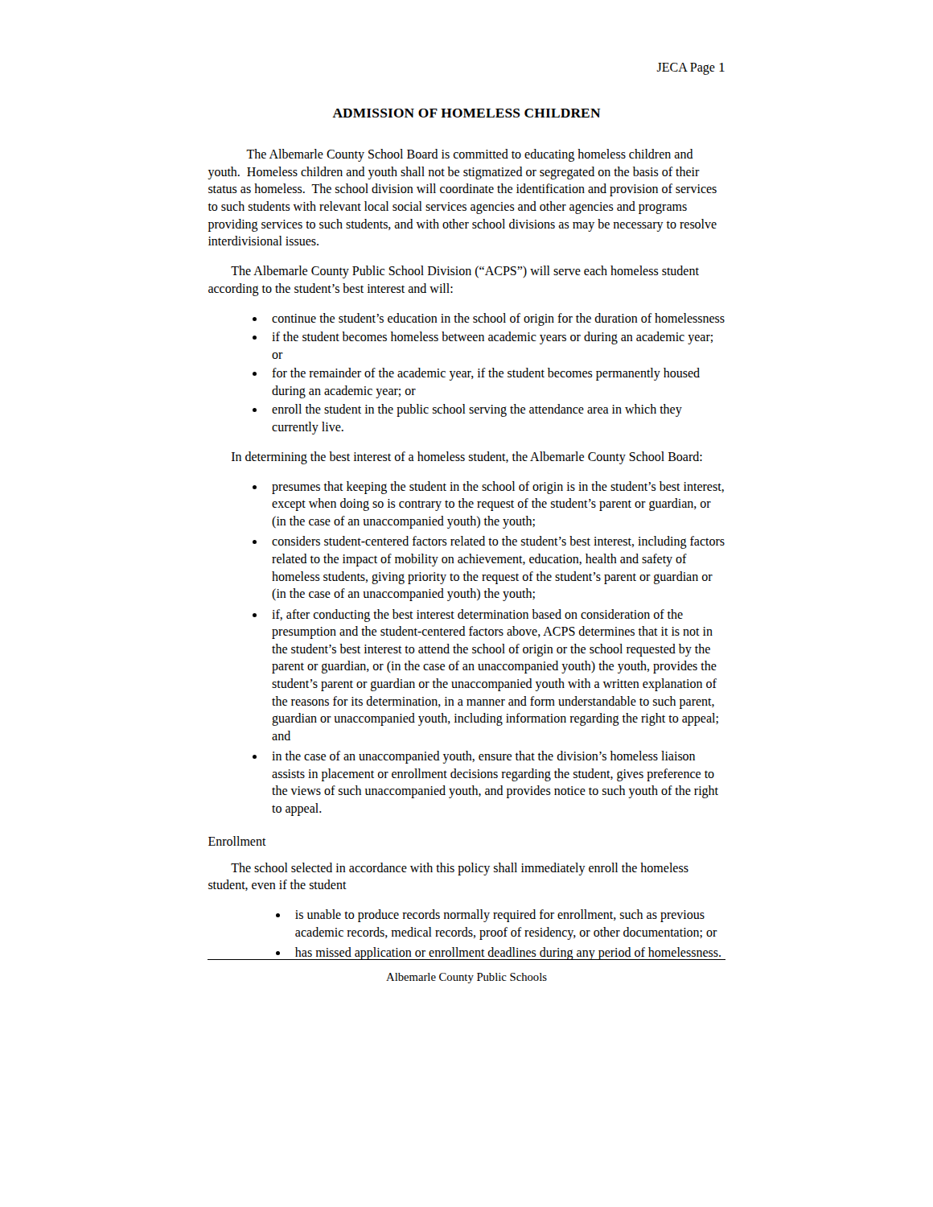JECA Page 1
ADMISSION OF HOMELESS CHILDREN
The Albemarle County School Board is committed to educating homeless children and youth. Homeless children and youth shall not be stigmatized or segregated on the basis of their status as homeless. The school division will coordinate the identification and provision of services to such students with relevant local social services agencies and other agencies and programs providing services to such students, and with other school divisions as may be necessary to resolve interdivisional issues.
The Albemarle County Public School Division (“ACPS”) will serve each homeless student according to the student’s best interest and will:
continue the student’s education in the school of origin for the duration of homelessness
if the student becomes homeless between academic years or during an academic year; or
for the remainder of the academic year, if the student becomes permanently housed during an academic year; or
enroll the student in the public school serving the attendance area in which they currently live.
In determining the best interest of a homeless student, the Albemarle County School Board:
presumes that keeping the student in the school of origin is in the student’s best interest, except when doing so is contrary to the request of the student’s parent or guardian, or (in the case of an unaccompanied youth) the youth;
considers student-centered factors related to the student’s best interest, including factors related to the impact of mobility on achievement, education, health and safety of homeless students, giving priority to the request of the student’s parent or guardian or (in the case of an unaccompanied youth) the youth;
if, after conducting the best interest determination based on consideration of the presumption and the student-centered factors above, ACPS determines that it is not in the student’s best interest to attend the school of origin or the school requested by the parent or guardian, or (in the case of an unaccompanied youth) the youth, provides the student’s parent or guardian or the unaccompanied youth with a written explanation of the reasons for its determination, in a manner and form understandable to such parent, guardian or unaccompanied youth, including information regarding the right to appeal; and
in the case of an unaccompanied youth, ensure that the division’s homeless liaison assists in placement or enrollment decisions regarding the student, gives preference to the views of such unaccompanied youth, and provides notice to such youth of the right to appeal.
Enrollment
The school selected in accordance with this policy shall immediately enroll the homeless student, even if the student
is unable to produce records normally required for enrollment, such as previous academic records, medical records, proof of residency, or other documentation; or
has missed application or enrollment deadlines during any period of homelessness.
Albemarle County Public Schools